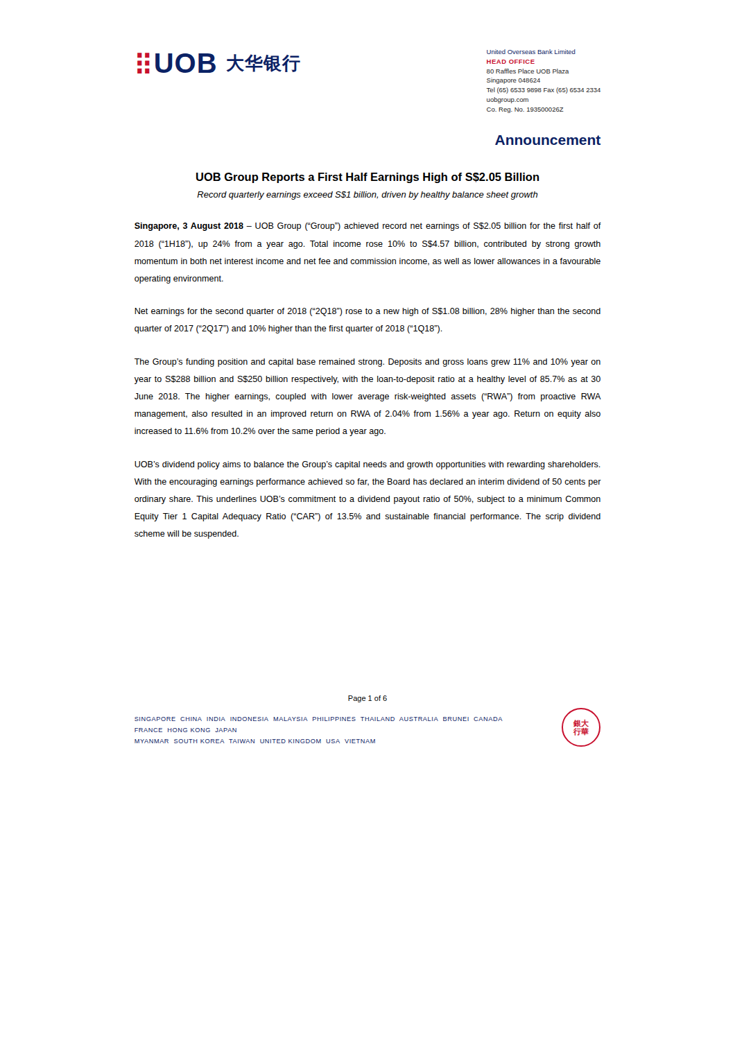⁝⁝ UOB 大华银行
United Overseas Bank Limited
HEAD OFFICE
80 Raffles Place UOB Plaza
Singapore 048624
Tel (65) 6533 9898 Fax (65) 6534 2334
uobgroup.com
Co. Reg. No. 193500026Z
Announcement
UOB Group Reports a First Half Earnings High of S$2.05 Billion
Record quarterly earnings exceed S$1 billion, driven by healthy balance sheet growth
Singapore, 3 August 2018 – UOB Group (“Group”) achieved record net earnings of S$2.05 billion for the first half of 2018 (“1H18”), up 24% from a year ago. Total income rose 10% to S$4.57 billion, contributed by strong growth momentum in both net interest income and net fee and commission income, as well as lower allowances in a favourable operating environment.
Net earnings for the second quarter of 2018 (“2Q18”) rose to a new high of S$1.08 billion, 28% higher than the second quarter of 2017 (“2Q17”) and 10% higher than the first quarter of 2018 (“1Q18”).
The Group’s funding position and capital base remained strong. Deposits and gross loans grew 11% and 10% year on year to S$288 billion and S$250 billion respectively, with the loan-to-deposit ratio at a healthy level of 85.7% as at 30 June 2018. The higher earnings, coupled with lower average risk-weighted assets (“RWA”) from proactive RWA management, also resulted in an improved return on RWA of 2.04% from 1.56% a year ago. Return on equity also increased to 11.6% from 10.2% over the same period a year ago.
UOB’s dividend policy aims to balance the Group’s capital needs and growth opportunities with rewarding shareholders. With the encouraging earnings performance achieved so far, the Board has declared an interim dividend of 50 cents per ordinary share. This underlines UOB’s commitment to a dividend payout ratio of 50%, subject to a minimum Common Equity Tier 1 Capital Adequacy Ratio (“CAR”) of 13.5% and sustainable financial performance. The scrip dividend scheme will be suspended.
Page 1 of 6
SINGAPORE CHINA INDIA INDONESIA MALAYSIA PHILIPPINES THAILAND AUSTRALIA BRUNEI CANADA FRANCE HONG KONG JAPAN
MYANMAR SOUTH KOREA TAIWAN UNITED KINGDOM USA VIETNAM
銀大
行華